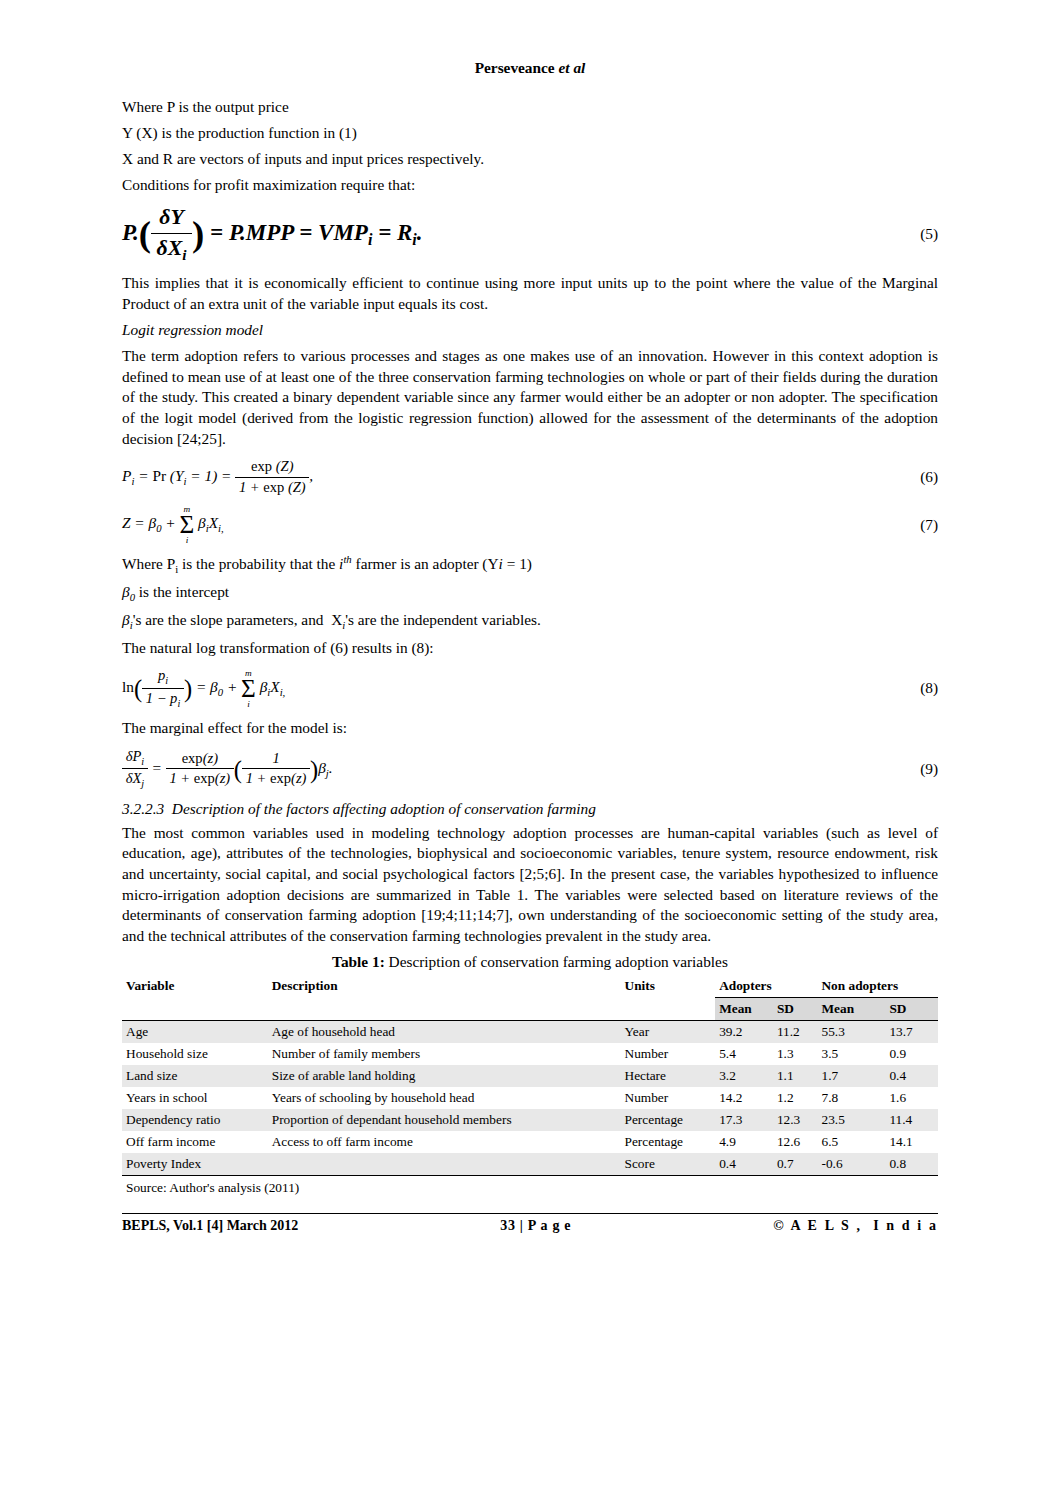Perseveance et al
Where P is the output price
Y (X) is the production function in (1)
X and R are vectors of inputs and input prices respectively.
Conditions for profit maximization require that:
P.(δY δXi) = P.MPP = VMPi = Ri. (5)
This implies that it is economically efficient to continue using more input units up to the point where the value of the Marginal Product of an extra unit of the variable input equals its cost.
Logit regression model
The term adoption refers to various processes and stages as one makes use of an innovation. However in this context adoption is defined to mean use of at least one of the three conservation farming technologies on whole or part of their fields during the duration of the study. This created a binary dependent variable since any farmer would either be an adopter or non adopter. The specification of the logit model (derived from the logistic regression function) allowed for the assessment of the determinants of the adoption decision [24;25].
Pi = Pr (Yi = 1) = exp (Z) 1 + exp (Z), (6)
Z = β0 + mΣi βiXi, (7)
Where Pi is the probability that the ith farmer is an adopter (Yi = 1)
β0 is the intercept
βi's are the slope parameters, and Xi's are the independent variables.
The natural log transformation of (6) results in (8):
ln(pi 1 − pi) = β0 + mΣi βiXi, (8)
The marginal effect for the model is:
δPi δXj = exp(z) 1 + exp(z)(11 + exp(z)) βj. (9)
3.2.2.3 Description of the factors affecting adoption of conservation farming
The most common variables used in modeling technology adoption processes are human-capital variables (such as level of education, age), attributes of the technologies, biophysical and socioeconomic variables, tenure system, resource endowment, risk and uncertainty, social capital, and social psychological factors [2;5;6]. In the present case, the variables hypothesized to influence micro-irrigation adoption decisions are summarized in Table 1. The variables were selected based on literature reviews of the determinants of conservation farming adoption [19;4;11;14;7], own understanding of the socioeconomic setting of the study area, and the technical attributes of the conservation farming technologies prevalent in the study area.
Table 1: Description of conservation farming adoption variables
| Variable | Description | Units | Adopters | Non adopters |
| --- | --- | --- | --- | --- |
| Mean | SD | Mean | SD |
| Age | Age of household head | Year | 39.2 | 11.2 | 55.3 | 13.7 |
| Household size | Number of family members | Number | 5.4 | 1.3 | 3.5 | 0.9 |
| Land size | Size of arable land holding | Hectare | 3.2 | 1.1 | 1.7 | 0.4 |
| Years in school | Years of schooling by household head | Number | 14.2 | 1.2 | 7.8 | 1.6 |
| Dependency ratio | Proportion of dependant household members | Percentage | 17.3 | 12.3 | 23.5 | 11.4 |
| Off farm income | Access to off farm income | Percentage | 4.9 | 12.6 | 6.5 | 14.1 |
| Poverty Index | | Score | 0.4 | 0.7 | -0.6 | 0.8 |
Source: Author's analysis (2011)
BEPLS, Vol.1 [4] March 2012 33 | P a g e © A E L S , I n d i a